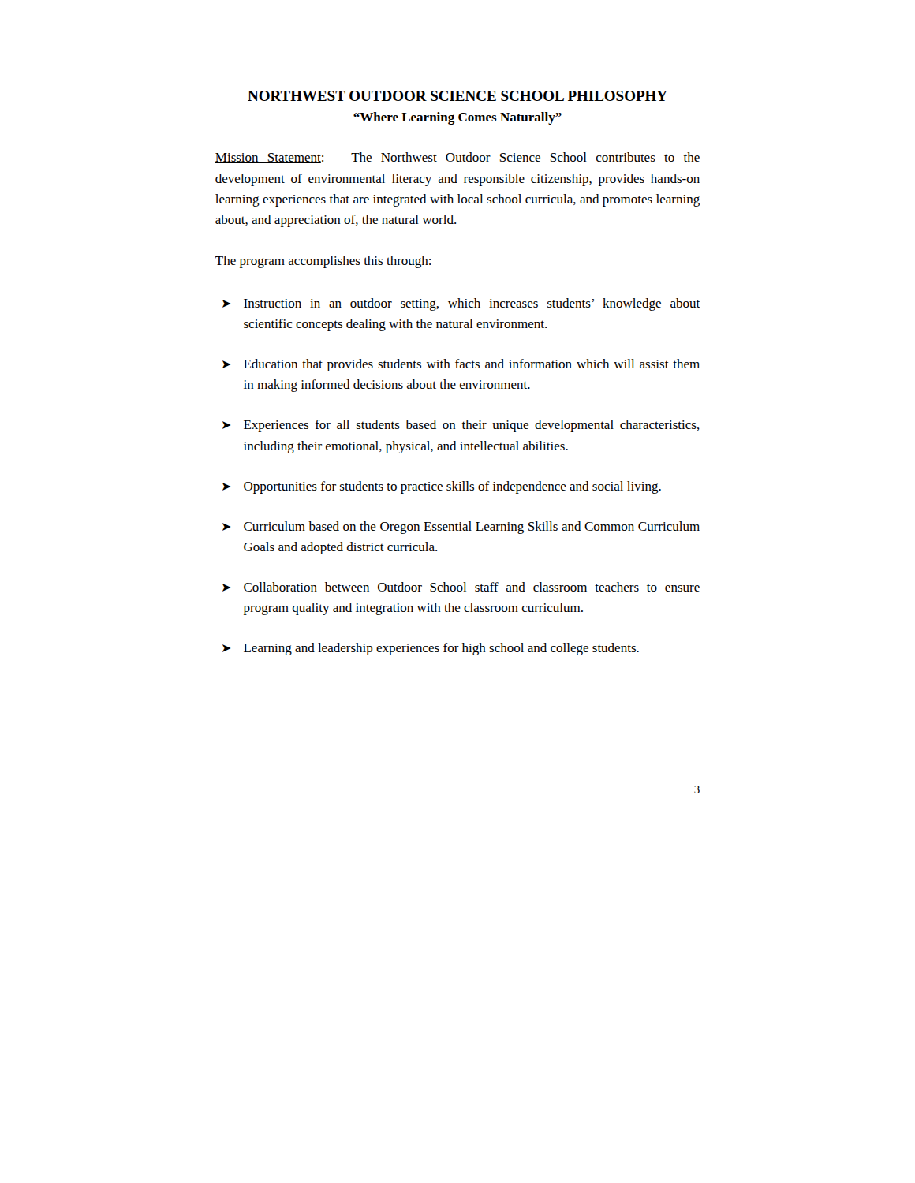NORTHWEST OUTDOOR SCIENCE SCHOOL PHILOSOPHY
“Where Learning Comes Naturally”
Mission Statement: The Northwest Outdoor Science School contributes to the development of environmental literacy and responsible citizenship, provides hands-on learning experiences that are integrated with local school curricula, and promotes learning about, and appreciation of, the natural world.
The program accomplishes this through:
Instruction in an outdoor setting, which increases students’ knowledge about scientific concepts dealing with the natural environment.
Education that provides students with facts and information which will assist them in making informed decisions about the environment.
Experiences for all students based on their unique developmental characteristics, including their emotional, physical, and intellectual abilities.
Opportunities for students to practice skills of independence and social living.
Curriculum based on the Oregon Essential Learning Skills and Common Curriculum Goals and adopted district curricula.
Collaboration between Outdoor School staff and classroom teachers to ensure program quality and integration with the classroom curriculum.
Learning and leadership experiences for high school and college students.
3